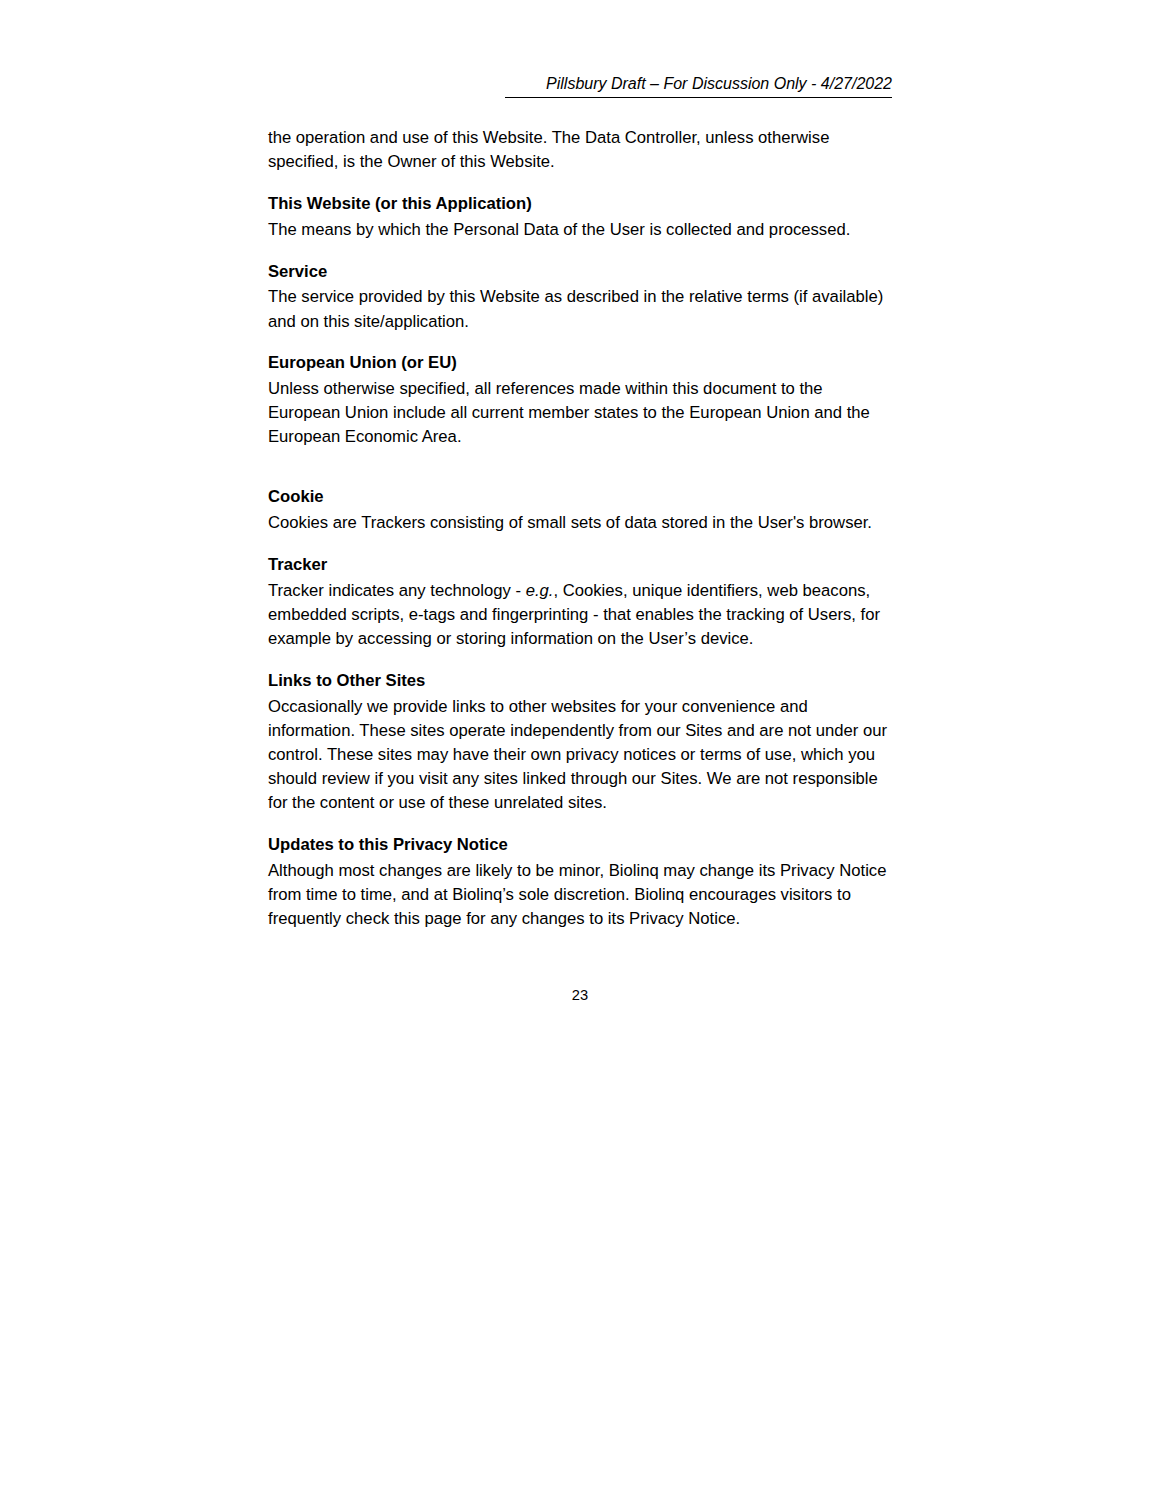Pillsbury Draft – For Discussion Only - 4/27/2022
the operation and use of this Website. The Data Controller, unless otherwise specified, is the Owner of this Website.
This Website (or this Application)
The means by which the Personal Data of the User is collected and processed.
Service
The service provided by this Website as described in the relative terms (if available) and on this site/application.
European Union (or EU)
Unless otherwise specified, all references made within this document to the European Union include all current member states to the European Union and the European Economic Area.
Cookie
Cookies are Trackers consisting of small sets of data stored in the User's browser.
Tracker
Tracker indicates any technology - e.g., Cookies, unique identifiers, web beacons, embedded scripts, e-tags and fingerprinting - that enables the tracking of Users, for example by accessing or storing information on the User’s device.
Links to Other Sites
Occasionally we provide links to other websites for your convenience and information. These sites operate independently from our Sites and are not under our control. These sites may have their own privacy notices or terms of use, which you should review if you visit any sites linked through our Sites. We are not responsible for the content or use of these unrelated sites.
Updates to this Privacy Notice
Although most changes are likely to be minor, Biolinq may change its Privacy Notice from time to time, and at Biolinq’s sole discretion. Biolinq encourages visitors to frequently check this page for any changes to its Privacy Notice.
23